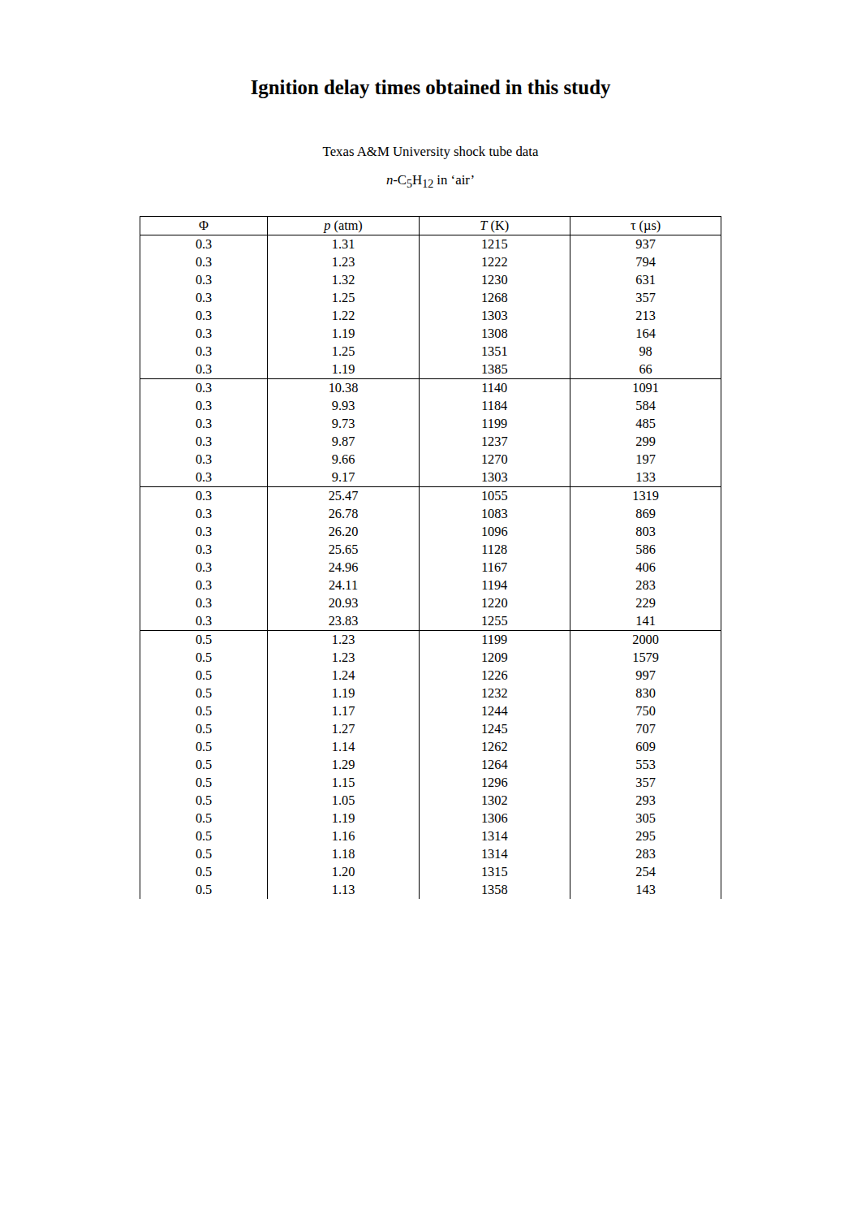Ignition delay times obtained in this study
Texas A&M University shock tube data
n-C5H12 in ‘air’
| Φ | p (atm) | T (K) | τ (µs) |
| --- | --- | --- | --- |
| 0.3 | 1.31 | 1215 | 937 |
| 0.3 | 1.23 | 1222 | 794 |
| 0.3 | 1.32 | 1230 | 631 |
| 0.3 | 1.25 | 1268 | 357 |
| 0.3 | 1.22 | 1303 | 213 |
| 0.3 | 1.19 | 1308 | 164 |
| 0.3 | 1.25 | 1351 | 98 |
| 0.3 | 1.19 | 1385 | 66 |
| 0.3 | 10.38 | 1140 | 1091 |
| 0.3 | 9.93 | 1184 | 584 |
| 0.3 | 9.73 | 1199 | 485 |
| 0.3 | 9.87 | 1237 | 299 |
| 0.3 | 9.66 | 1270 | 197 |
| 0.3 | 9.17 | 1303 | 133 |
| 0.3 | 25.47 | 1055 | 1319 |
| 0.3 | 26.78 | 1083 | 869 |
| 0.3 | 26.20 | 1096 | 803 |
| 0.3 | 25.65 | 1128 | 586 |
| 0.3 | 24.96 | 1167 | 406 |
| 0.3 | 24.11 | 1194 | 283 |
| 0.3 | 20.93 | 1220 | 229 |
| 0.3 | 23.83 | 1255 | 141 |
| 0.5 | 1.23 | 1199 | 2000 |
| 0.5 | 1.23 | 1209 | 1579 |
| 0.5 | 1.24 | 1226 | 997 |
| 0.5 | 1.19 | 1232 | 830 |
| 0.5 | 1.17 | 1244 | 750 |
| 0.5 | 1.27 | 1245 | 707 |
| 0.5 | 1.14 | 1262 | 609 |
| 0.5 | 1.29 | 1264 | 553 |
| 0.5 | 1.15 | 1296 | 357 |
| 0.5 | 1.05 | 1302 | 293 |
| 0.5 | 1.19 | 1306 | 305 |
| 0.5 | 1.16 | 1314 | 295 |
| 0.5 | 1.18 | 1314 | 283 |
| 0.5 | 1.20 | 1315 | 254 |
| 0.5 | 1.13 | 1358 | 143 |